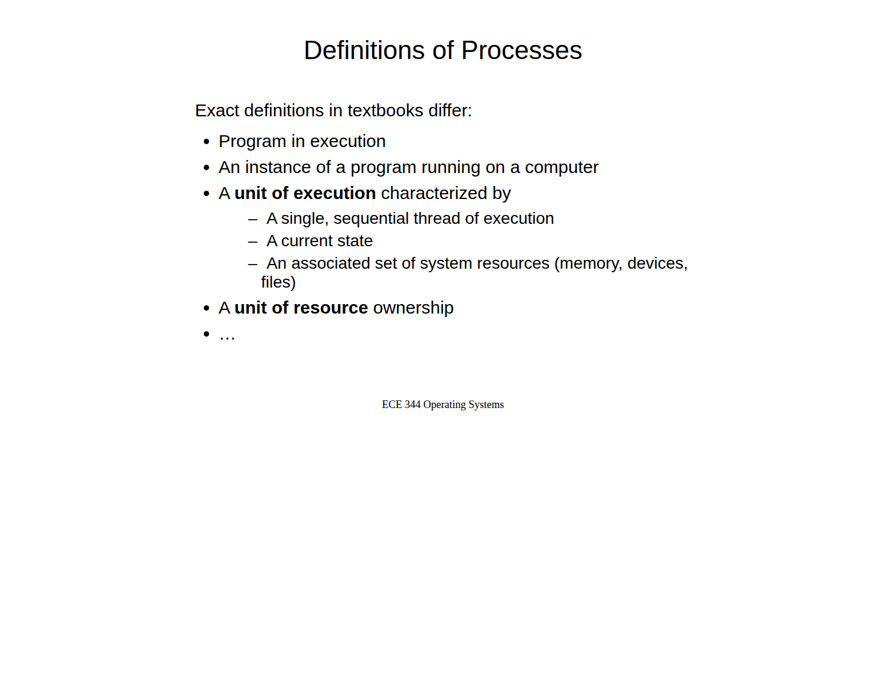Definitions of Processes
Exact definitions in textbooks differ:
Program in execution
An instance of a program running on a computer
A unit of execution characterized by
A single, sequential thread of execution
A current state
An associated set of system resources (memory, devices, files)
A unit of resource ownership
…
ECE 344 Operating Systems